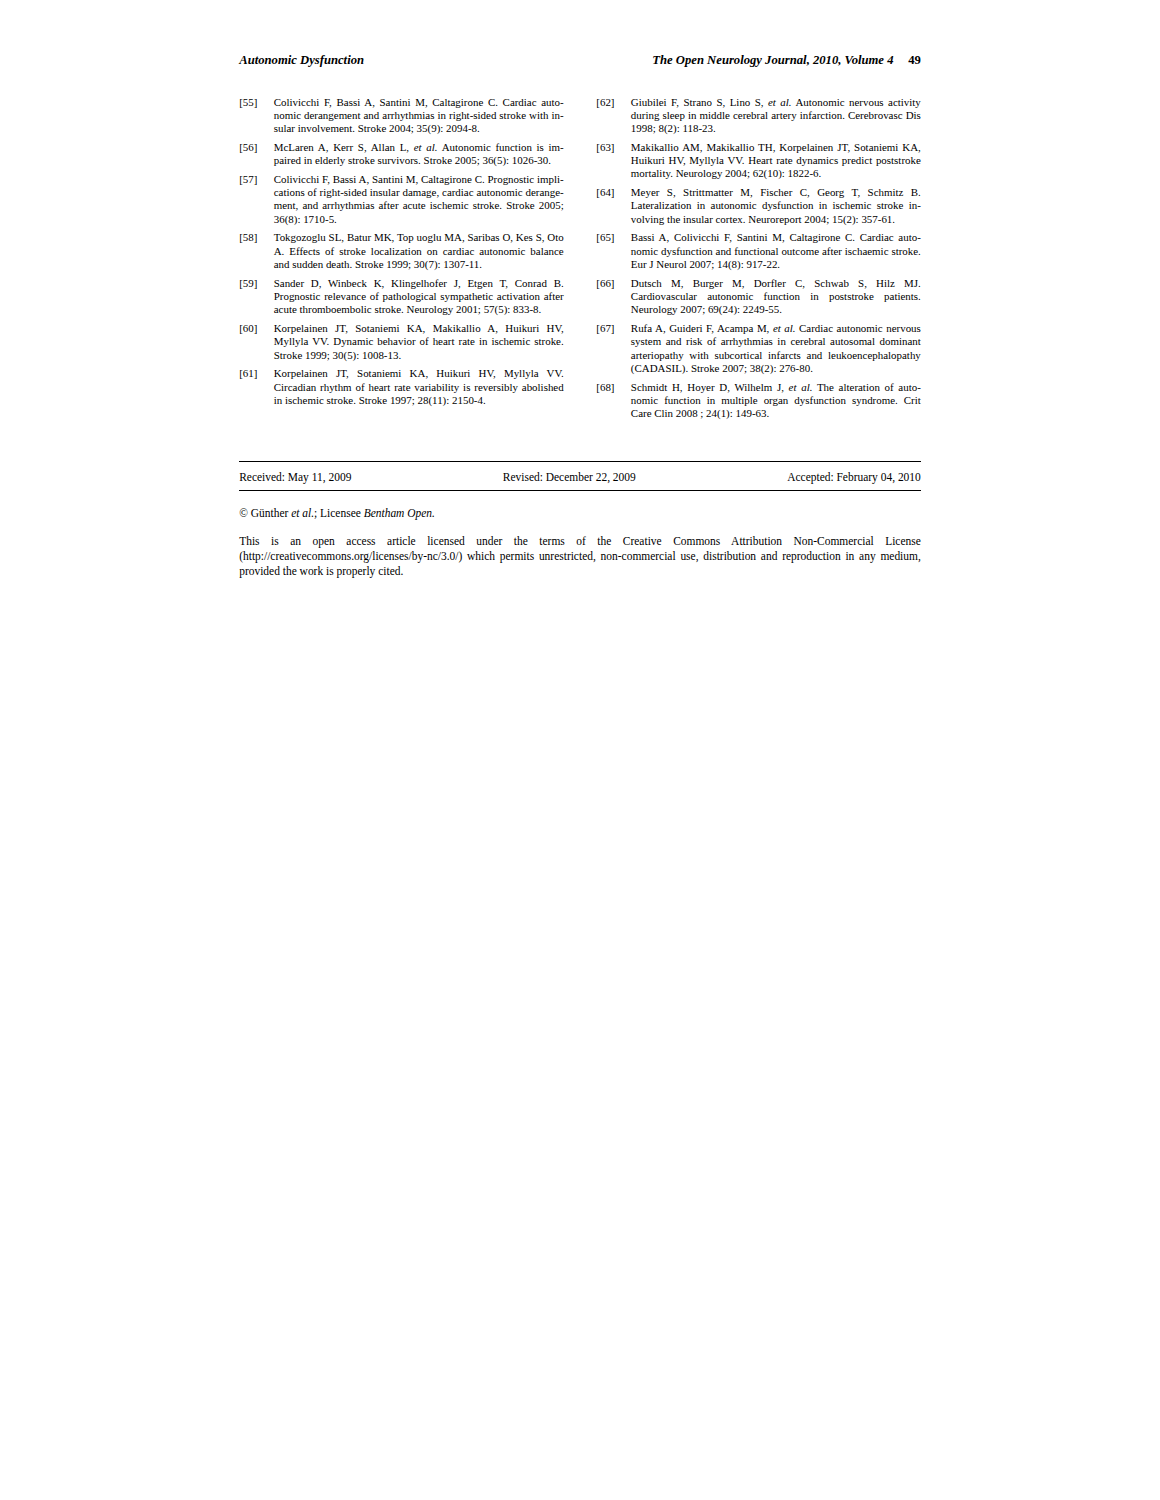Autonomic Dysfunction
The Open Neurology Journal, 2010, Volume 4 49
[55]
Colivicchi F, Bassi A, Santini M, Caltagirone C. Cardiac autonomic derangement and arrhythmias in right-sided stroke with insular involvement. Stroke 2004; 35(9): 2094-8.
[56]
McLaren A, Kerr S, Allan L, et al. Autonomic function is impaired in elderly stroke survivors. Stroke 2005; 36(5): 1026-30.
[57]
Colivicchi F, Bassi A, Santini M, Caltagirone C. Prognostic implications of right-sided insular damage, cardiac autonomic derangement, and arrhythmias after acute ischemic stroke. Stroke 2005; 36(8): 1710-5.
[58]
Tokgozoglu SL, Batur MK, Top uoglu MA, Saribas O, Kes S, Oto A. Effects of stroke localization on cardiac autonomic balance and sudden death. Stroke 1999; 30(7): 1307-11.
[59]
Sander D, Winbeck K, Klingelhofer J, Etgen T, Conrad B. Prognostic relevance of pathological sympathetic activation after acute thromboembolic stroke. Neurology 2001; 57(5): 833-8.
[60]
Korpelainen JT, Sotaniemi KA, Makikallio A, Huikuri HV, Myllyla VV. Dynamic behavior of heart rate in ischemic stroke. Stroke 1999; 30(5): 1008-13.
[61]
Korpelainen JT, Sotaniemi KA, Huikuri HV, Myllyla VV. Circadian rhythm of heart rate variability is reversibly abolished in ischemic stroke. Stroke 1997; 28(11): 2150-4.
[62]
Giubilei F, Strano S, Lino S, et al. Autonomic nervous activity during sleep in middle cerebral artery infarction. Cerebrovasc Dis 1998; 8(2): 118-23.
[63]
Makikallio AM, Makikallio TH, Korpelainen JT, Sotaniemi KA, Huikuri HV, Myllyla VV. Heart rate dynamics predict poststroke mortality. Neurology 2004; 62(10): 1822-6.
[64]
Meyer S, Strittmatter M, Fischer C, Georg T, Schmitz B. Lateralization in autonomic dysfunction in ischemic stroke involving the insular cortex. Neuroreport 2004; 15(2): 357-61.
[65]
Bassi A, Colivicchi F, Santini M, Caltagirone C. Cardiac autonomic dysfunction and functional outcome after ischaemic stroke. Eur J Neurol 2007; 14(8): 917-22.
[66]
Dutsch M, Burger M, Dorfler C, Schwab S, Hilz MJ. Cardiovascular autonomic function in poststroke patients. Neurology 2007; 69(24): 2249-55.
[67]
Rufa A, Guideri F, Acampa M, et al. Cardiac autonomic nervous system and risk of arrhythmias in cerebral autosomal dominant arteriopathy with subcortical infarcts and leukoencephalopathy (CADASIL). Stroke 2007; 38(2): 276-80.
[68]
Schmidt H, Hoyer D, Wilhelm J, et al. The alteration of autonomic function in multiple organ dysfunction syndrome. Crit Care Clin 2008 ; 24(1): 149-63.
Received: May 11, 2009
Revised: December 22, 2009
Accepted: February 04, 2010
© Günther et al.; Licensee Bentham Open.
This is an open access article licensed under the terms of the Creative Commons Attribution Non-Commercial License (http://creativecommons.org/licenses/by-nc/3.0/) which permits unrestricted, non-commercial use, distribution and reproduction in any medium, provided the work is properly cited.